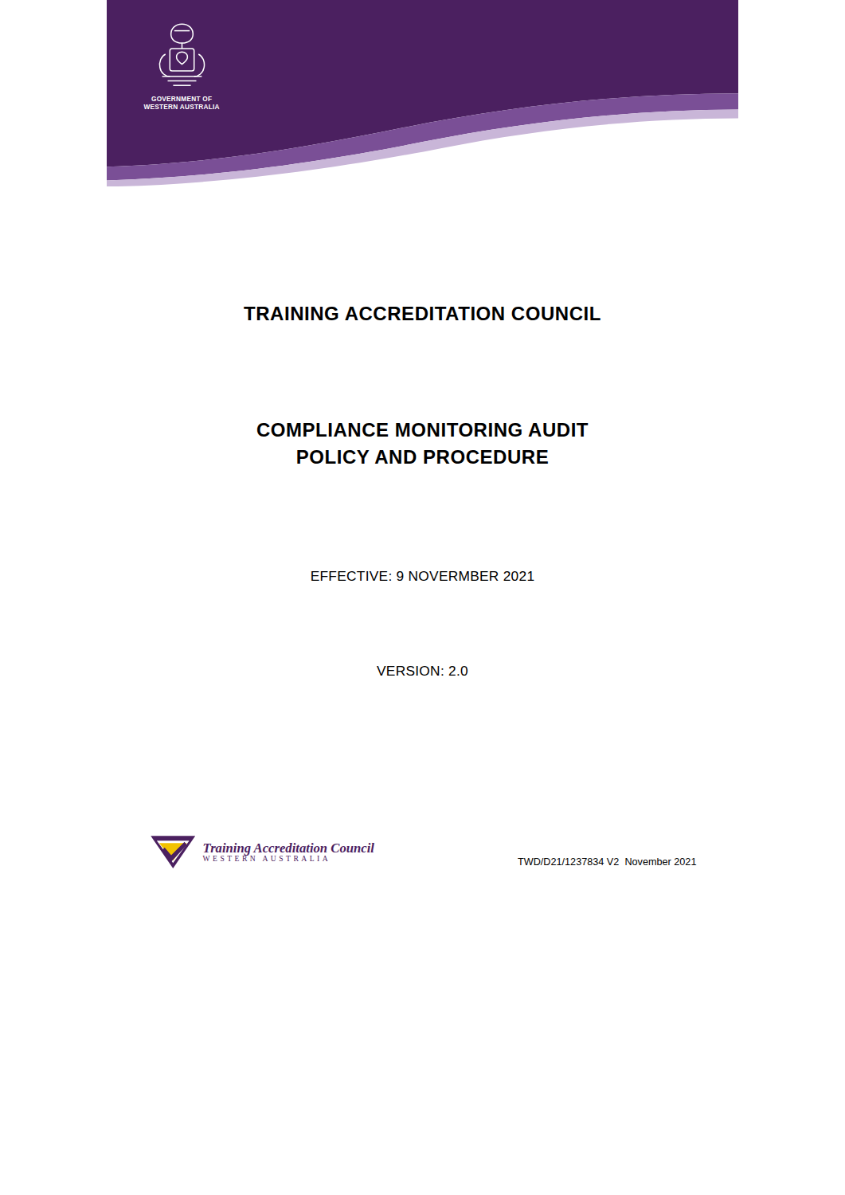Government of
Western Australia
TRAINING ACCREDITATION COUNCIL
COMPLIANCE MONITORING AUDIT
POLICY AND PROCEDURE
EFFECTIVE: 9 NOVERMBER 2021
VERSION: 2.0
Training Accreditation Council
WESTERN AUSTRALIA
TWD/D21/1237834 V2 November 2021